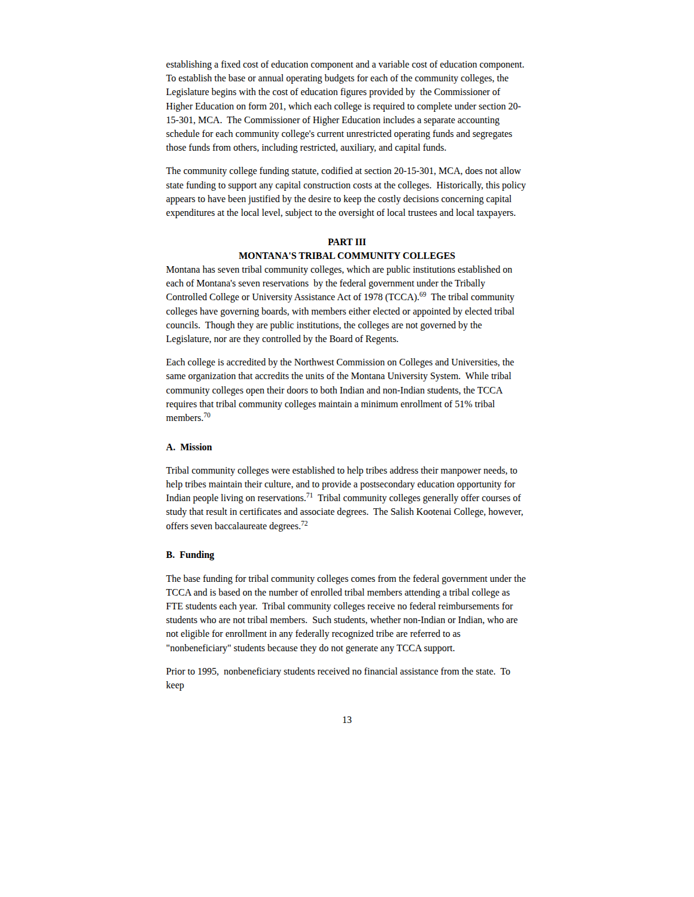establishing a fixed cost of education component and a variable cost of education component. To establish the base or annual operating budgets for each of the community colleges, the Legislature begins with the cost of education figures provided by the Commissioner of Higher Education on form 201, which each college is required to complete under section 20-15-301, MCA. The Commissioner of Higher Education includes a separate accounting schedule for each community college's current unrestricted operating funds and segregates those funds from others, including restricted, auxiliary, and capital funds.
The community college funding statute, codified at section 20-15-301, MCA, does not allow state funding to support any capital construction costs at the colleges. Historically, this policy appears to have been justified by the desire to keep the costly decisions concerning capital expenditures at the local level, subject to the oversight of local trustees and local taxpayers.
PART III MONTANA'S TRIBAL COMMUNITY COLLEGES
Montana has seven tribal community colleges, which are public institutions established on each of Montana's seven reservations by the federal government under the Tribally Controlled College or University Assistance Act of 1978 (TCCA).69 The tribal community colleges have governing boards, with members either elected or appointed by elected tribal councils. Though they are public institutions, the colleges are not governed by the Legislature, nor are they controlled by the Board of Regents.
Each college is accredited by the Northwest Commission on Colleges and Universities, the same organization that accredits the units of the Montana University System. While tribal community colleges open their doors to both Indian and non-Indian students, the TCCA requires that tribal community colleges maintain a minimum enrollment of 51% tribal members.70
A. Mission
Tribal community colleges were established to help tribes address their manpower needs, to help tribes maintain their culture, and to provide a postsecondary education opportunity for Indian people living on reservations.71 Tribal community colleges generally offer courses of study that result in certificates and associate degrees. The Salish Kootenai College, however, offers seven baccalaureate degrees.72
B. Funding
The base funding for tribal community colleges comes from the federal government under the TCCA and is based on the number of enrolled tribal members attending a tribal college as FTE students each year. Tribal community colleges receive no federal reimbursements for students who are not tribal members. Such students, whether non-Indian or Indian, who are not eligible for enrollment in any federally recognized tribe are referred to as "nonbeneficiary" students because they do not generate any TCCA support.
Prior to 1995, nonbeneficiary students received no financial assistance from the state. To keep
13